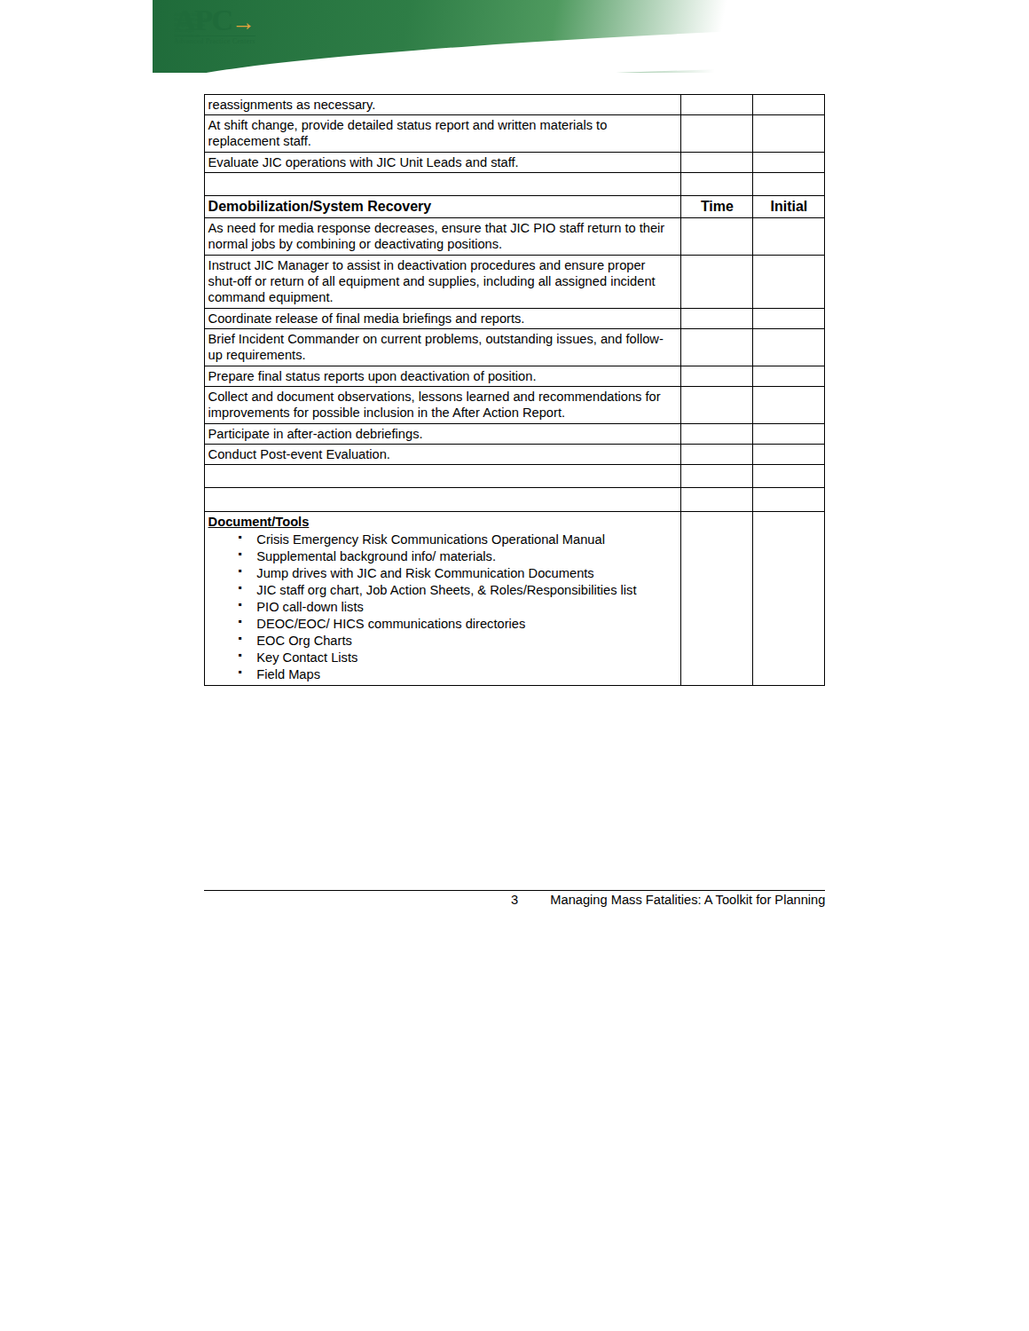Advancing
Public Health
Preparedness
Through
Innovation
APC→
Advanced Practice Centers
| reassignments as necessary. | | |
| At shift change, provide detailed status report and written materials to replacement staff. | | |
| Evaluate JIC operations with JIC Unit Leads and staff. | | |
| Demobilization/System Recovery | Time | Initial |
| As need for media response decreases, ensure that JIC PIO staff return to their normal jobs by combining or deactivating positions. | | |
| Instruct JIC Manager to assist in deactivation procedures and ensure proper shut-off or return of all equipment and supplies, including all assigned incident command equipment. | | |
| Coordinate release of final media briefings and reports. | | |
| Brief Incident Commander on current problems, outstanding issues, and follow-up requirements. | | |
| Prepare final status reports upon deactivation of position. | | |
| Collect and document observations, lessons learned and recommendations for improvements for possible inclusion in the After Action Report. | | |
| Participate in after-action debriefings. | | |
| Conduct Post-event Evaluation. | | |
| Document/Tools Crisis Emergency Risk Communications Operational Manual Supplemental background info/ materials. Jump drives with JIC and Risk Communication Documents JIC staff org chart, Job Action Sheets, & Roles/Responsibilities list PIO call-down lists DEOC/EOC/ HICS communications directories EOC Org Charts Key Contact Lists Field Maps | | |
Managing Mass Fatalities: A Toolkit for Planning
3